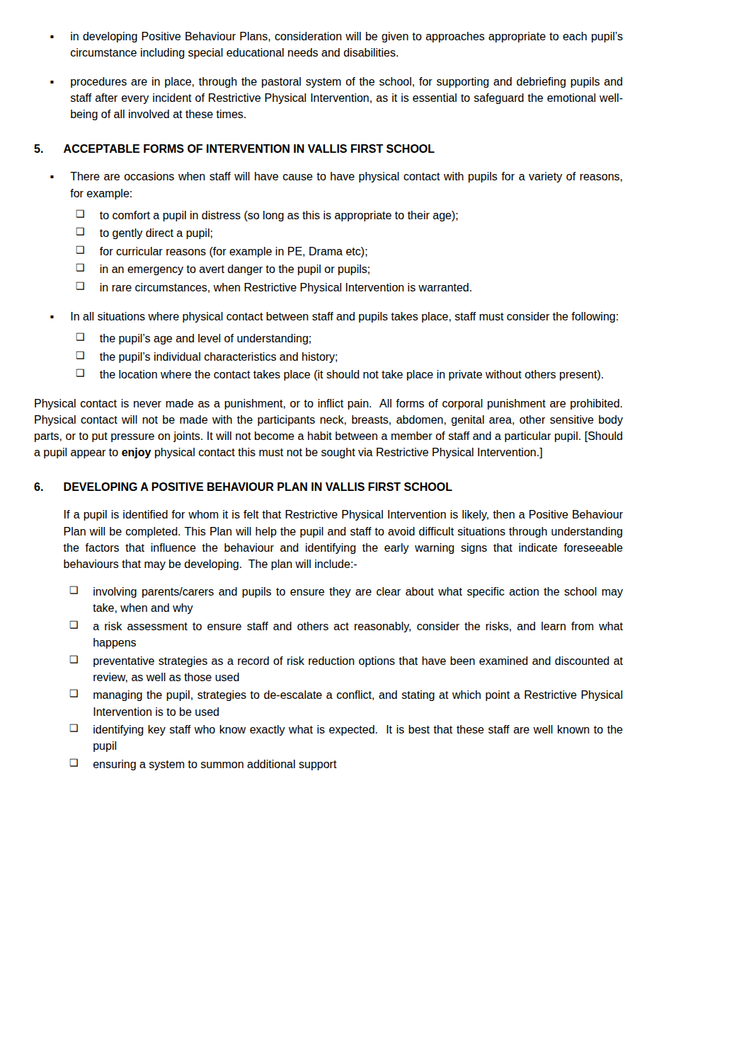in developing Positive Behaviour Plans, consideration will be given to approaches appropriate to each pupil’s circumstance including special educational needs and disabilities.
procedures are in place, through the pastoral system of the school, for supporting and debriefing pupils and staff after every incident of Restrictive Physical Intervention, as it is essential to safeguard the emotional well-being of all involved at these times.
5. Acceptable forms of intervention in Vallis First School
There are occasions when staff will have cause to have physical contact with pupils for a variety of reasons, for example:
to comfort a pupil in distress (so long as this is appropriate to their age);
to gently direct a pupil;
for curricular reasons (for example in PE, Drama etc);
in an emergency to avert danger to the pupil or pupils;
in rare circumstances, when Restrictive Physical Intervention is warranted.
In all situations where physical contact between staff and pupils takes place, staff must consider the following:
the pupil’s age and level of understanding;
the pupil’s individual characteristics and history;
the location where the contact takes place (it should not take place in private without others present).
Physical contact is never made as a punishment, or to inflict pain. All forms of corporal punishment are prohibited. Physical contact will not be made with the participants neck, breasts, abdomen, genital area, other sensitive body parts, or to put pressure on joints. It will not become a habit between a member of staff and a particular pupil. [Should a pupil appear to enjoy physical contact this must not be sought via Restrictive Physical Intervention.]
6. Developing a Positive Behaviour Plan in Vallis First School
If a pupil is identified for whom it is felt that Restrictive Physical Intervention is likely, then a Positive Behaviour Plan will be completed. This Plan will help the pupil and staff to avoid difficult situations through understanding the factors that influence the behaviour and identifying the early warning signs that indicate foreseeable behaviours that may be developing. The plan will include:-
involving parents/carers and pupils to ensure they are clear about what specific action the school may take, when and why
a risk assessment to ensure staff and others act reasonably, consider the risks, and learn from what happens
preventative strategies as a record of risk reduction options that have been examined and discounted at review, as well as those used
managing the pupil, strategies to de-escalate a conflict, and stating at which point a Restrictive Physical Intervention is to be used
identifying key staff who know exactly what is expected. It is best that these staff are well known to the pupil
ensuring a system to summon additional support